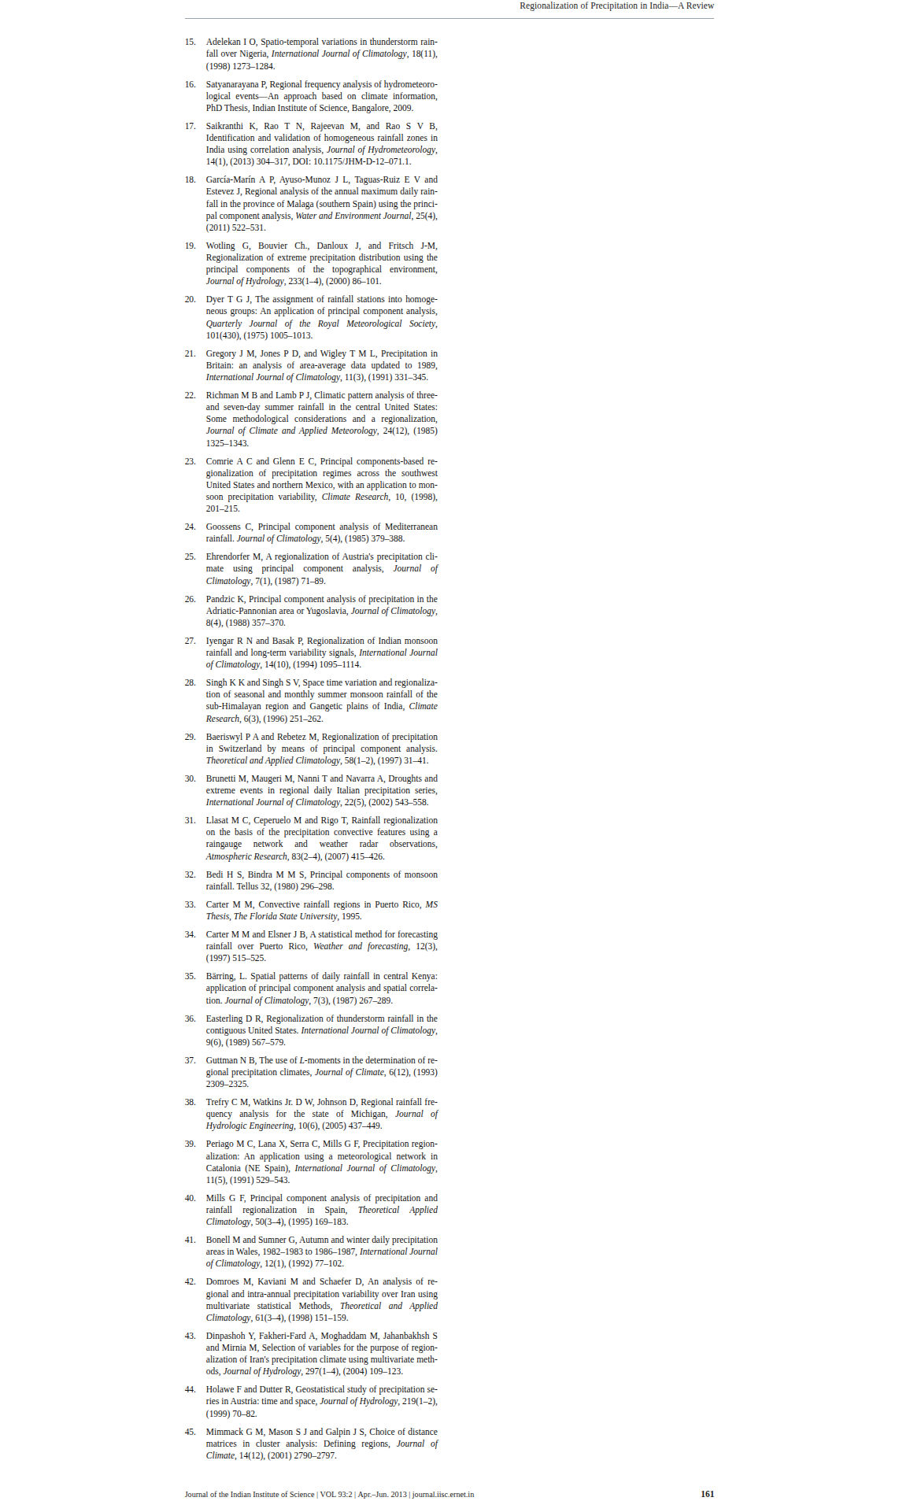Regionalization of Precipitation in India—A Review
Adelekan I O, Spatio-temporal variations in thunderstorm rainfall over Nigeria, International Journal of Climatology, 18(11), (1998) 1273–1284.
Satyanarayana P, Regional frequency analysis of hydrometeorological events—An approach based on climate information, PhD Thesis, Indian Institute of Science, Bangalore, 2009.
Saikranthi K, Rao T N, Rajeevan M, and Rao S V B, Identification and validation of homogeneous rainfall zones in India using correlation analysis, Journal of Hydrometeorology, 14(1), (2013) 304–317, DOI: 10.1175/JHM-D-12–071.1.
García-Marín A P, Ayuso-Munoz J L, Taguas-Ruiz E V and Estevez J, Regional analysis of the annual maximum daily rainfall in the province of Malaga (southern Spain) using the principal component analysis, Water and Environment Journal, 25(4), (2011) 522–531.
Wotling G, Bouvier Ch., Danloux J, and Fritsch J-M, Regionalization of extreme precipitation distribution using the principal components of the topographical environment, Journal of Hydrology, 233(1–4), (2000) 86–101.
Dyer T G J, The assignment of rainfall stations into homogeneous groups: An application of principal component analysis, Quarterly Journal of the Royal Meteorological Society, 101(430), (1975) 1005–1013.
Gregory J M, Jones P D, and Wigley T M L, Precipitation in Britain: an analysis of area-average data updated to 1989, International Journal of Climatology, 11(3), (1991) 331–345.
Richman M B and Lamb P J, Climatic pattern analysis of three- and seven-day summer rainfall in the central United States: Some methodological considerations and a regionalization, Journal of Climate and Applied Meteorology, 24(12), (1985) 1325–1343.
Comrie A C and Glenn E C, Principal components-based regionalization of precipitation regimes across the southwest United States and northern Mexico, with an application to monsoon precipitation variability, Climate Research, 10, (1998), 201–215.
Goossens C, Principal component analysis of Mediterranean rainfall. Journal of Climatology, 5(4), (1985) 379–388.
Ehrendorfer M, A regionalization of Austria's precipitation climate using principal component analysis, Journal of Climatology, 7(1), (1987) 71–89.
Pandzic K, Principal component analysis of precipitation in the Adriatic-Pannonian area or Yugoslavia, Journal of Climatology, 8(4), (1988) 357–370.
Iyengar R N and Basak P, Regionalization of Indian monsoon rainfall and long-term variability signals, International Journal of Climatology, 14(10), (1994) 1095–1114.
Singh K K and Singh S V, Space time variation and regionalization of seasonal and monthly summer monsoon rainfall of the sub-Himalayan region and Gangetic plains of India, Climate Research, 6(3), (1996) 251–262.
Baeriswyl P A and Rebetez M, Regionalization of precipitation in Switzerland by means of principal component analysis. Theoretical and Applied Climatology, 58(1–2), (1997) 31–41.
Brunetti M, Maugeri M, Nanni T and Navarra A, Droughts and extreme events in regional daily Italian precipitation series, International Journal of Climatology, 22(5), (2002) 543–558.
Llasat M C, Ceperuelo M and Rigo T, Rainfall regionalization on the basis of the precipitation convective features using a raingauge network and weather radar observations, Atmospheric Research, 83(2–4), (2007) 415–426.
Bedi H S, Bindra M M S, Principal components of monsoon rainfall. Tellus 32, (1980) 296–298.
Carter M M, Convective rainfall regions in Puerto Rico, MS Thesis, The Florida State University, 1995.
Carter M M and Elsner J B, A statistical method for forecasting rainfall over Puerto Rico, Weather and forecasting, 12(3), (1997) 515–525.
Bärring, L. Spatial patterns of daily rainfall in central Kenya: application of principal component analysis and spatial correlation. Journal of Climatology, 7(3), (1987) 267–289.
Easterling D R, Regionalization of thunderstorm rainfall in the contiguous United States. International Journal of Climatology, 9(6), (1989) 567–579.
Guttman N B, The use of L-moments in the determination of regional precipitation climates, Journal of Climate, 6(12), (1993) 2309–2325.
Trefry C M, Watkins Jr. D W, Johnson D, Regional rainfall frequency analysis for the state of Michigan, Journal of Hydrologic Engineering, 10(6), (2005) 437–449.
Periago M C, Lana X, Serra C, Mills G F, Precipitation regionalization: An application using a meteorological network in Catalonia (NE Spain), International Journal of Climatology, 11(5), (1991) 529–543.
Mills G F, Principal component analysis of precipitation and rainfall regionalization in Spain, Theoretical Applied Climatology, 50(3–4), (1995) 169–183.
Bonell M and Sumner G, Autumn and winter daily precipitation areas in Wales, 1982–1983 to 1986–1987, International Journal of Climatology, 12(1), (1992) 77–102.
Domroes M, Kaviani M and Schaefer D, An analysis of regional and intra-annual precipitation variability over Iran using multivariate statistical Methods, Theoretical and Applied Climatology, 61(3–4), (1998) 151–159.
Dinpashoh Y, Fakheri-Fard A, Moghaddam M, Jahanbakhsh S and Mirnia M, Selection of variables for the purpose of regionalization of Iran's precipitation climate using multivariate methods, Journal of Hydrology, 297(1–4), (2004) 109–123.
Holawe F and Dutter R, Geostatistical study of precipitation series in Austria: time and space, Journal of Hydrology, 219(1–2), (1999) 70–82.
Mimmack G M, Mason S J and Galpin J S, Choice of distance matrices in cluster analysis: Defining regions, Journal of Climate, 14(12), (2001) 2790–2797.
Journal of the Indian Institute of Science | VOL 93:2 | Apr.–Jun. 2013 | journal.iisc.ernet.in
161